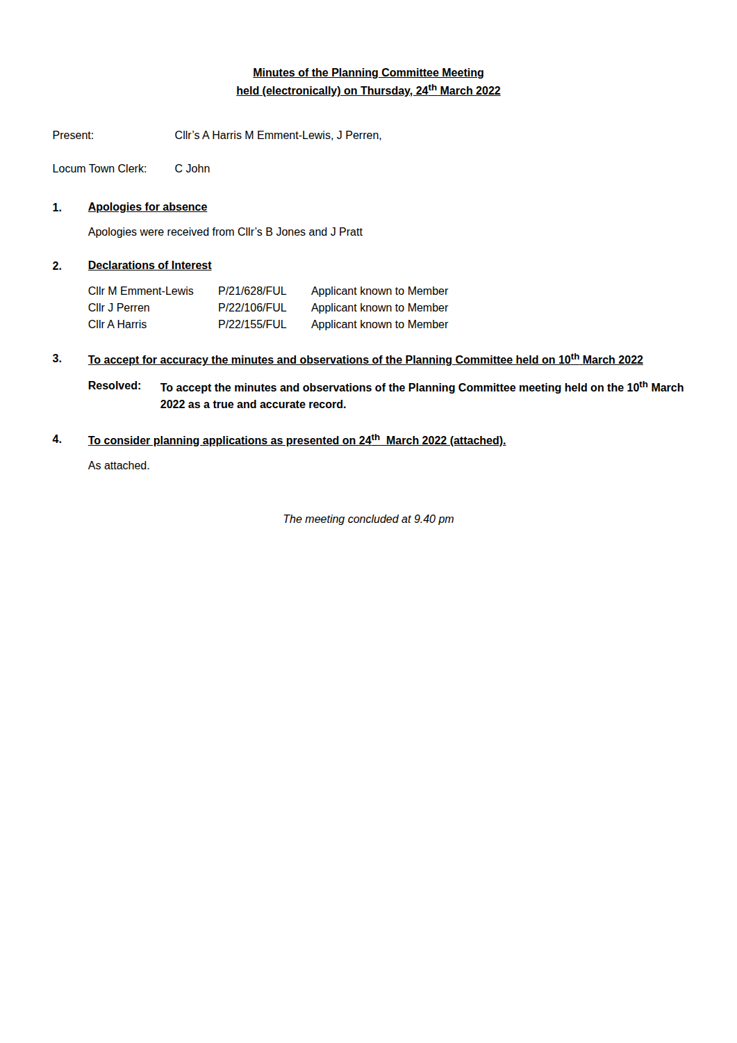Minutes of the Planning Committee Meeting
held (electronically) on Thursday, 24th March 2022
Present:
Cllr’s A Harris M Emment-Lewis, J Perren,
Locum Town Clerk:
C John
1.
Apologies for absence
Apologies were received from Cllr’s B Jones and J Pratt
2.
Declarations of Interest
| Cllr M Emment-Lewis | P/21/628/FUL | Applicant known to Member |
| Cllr J Perren | P/22/106/FUL | Applicant known to Member |
| Cllr A Harris | P/22/155/FUL | Applicant known to Member |
3.
To accept for accuracy the minutes and observations of the Planning Committee held on 10th March 2022
Resolved:
To accept the minutes and observations of the Planning Committee meeting held on the 10th March 2022 as a true and accurate record.
4.
To consider planning applications as presented on 24th March 2022 (attached).
As attached.
The meeting concluded at 9.40 pm